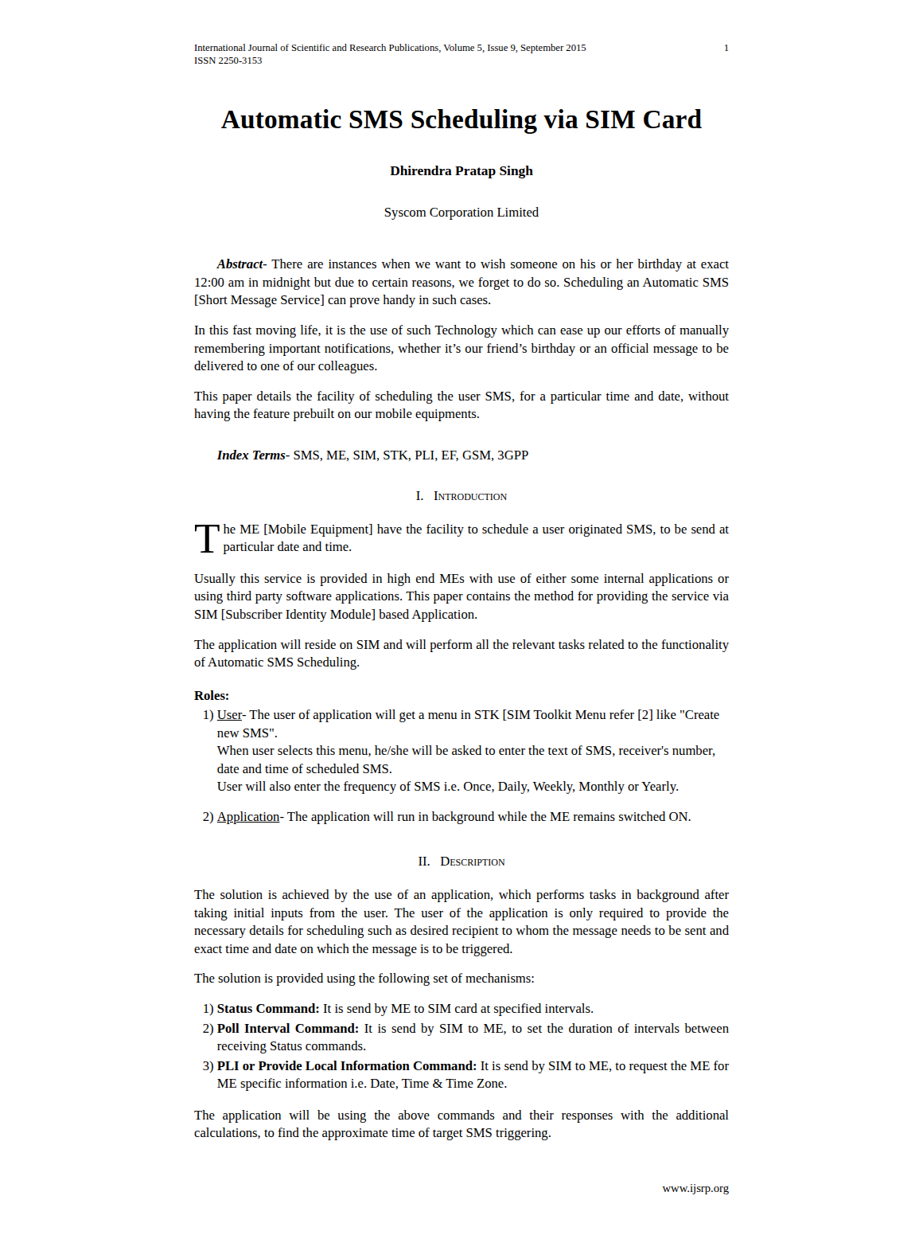International Journal of Scientific and Research Publications, Volume 5, Issue 9, September 2015
ISSN 2250-3153 1
Automatic SMS Scheduling via SIM Card
Dhirendra Pratap Singh
Syscom Corporation Limited
Abstract- There are instances when we want to wish someone on his or her birthday at exact 12:00 am in midnight but due to certain reasons, we forget to do so. Scheduling an Automatic SMS [Short Message Service] can prove handy in such cases.
In this fast moving life, it is the use of such Technology which can ease up our efforts of manually remembering important notifications, whether it’s our friend’s birthday or an official message to be delivered to one of our colleagues.
This paper details the facility of scheduling the user SMS, for a particular time and date, without having the feature prebuilt on our mobile equipments.
Index Terms- SMS, ME, SIM, STK, PLI, EF, GSM, 3GPP
I. Introduction
The ME [Mobile Equipment] have the facility to schedule a user originated SMS, to be send at particular date and time.
Usually this service is provided in high end MEs with use of either some internal applications or using third party software applications. This paper contains the method for providing the service via SIM [Subscriber Identity Module] based Application.
The application will reside on SIM and will perform all the relevant tasks related to the functionality of Automatic SMS Scheduling.
Roles:
User- The user of application will get a menu in STK [SIM Toolkit Menu refer [2] like "Create new SMS".
When user selects this menu, he/she will be asked to enter the text of SMS, receiver's number, date and time of scheduled SMS.
User will also enter the frequency of SMS i.e. Once, Daily, Weekly, Monthly or Yearly.
Application- The application will run in background while the ME remains switched ON.
II. Description
The solution is achieved by the use of an application, which performs tasks in background after taking initial inputs from the user. The user of the application is only required to provide the necessary details for scheduling such as desired recipient to whom the message needs to be sent and exact time and date on which the message is to be triggered.
The solution is provided using the following set of mechanisms:
Status Command: It is send by ME to SIM card at specified intervals.
Poll Interval Command: It is send by SIM to ME, to set the duration of intervals between receiving Status commands.
PLI or Provide Local Information Command: It is send by SIM to ME, to request the ME for ME specific information i.e. Date, Time & Time Zone.
The application will be using the above commands and their responses with the additional calculations, to find the approximate time of target SMS triggering.
www.ijsrp.org